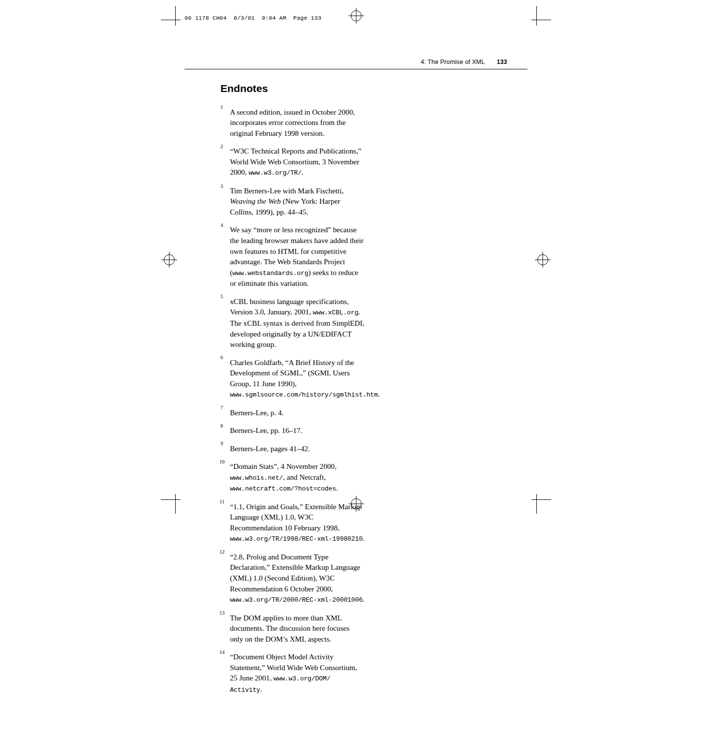06 1178 CH04 8/3/01 9:04 AM Page 133
4: The Promise of XML 133
Endnotes
A second edition, issued in October 2000, incorporates error corrections from the original February 1998 version.
“W3C Technical Reports and Publications,” World Wide Web Consortium, 3 November 2000, www.w3.org/TR/.
Tim Berners-Lee with Mark Fischetti, Weaving the Web (New York: Harper Collins, 1999), pp. 44–45.
We say “more or less recognized” because the leading browser makers have added their own features to HTML for competitive advantage. The Web Standards Project (www.webstandards.org) seeks to reduce or eliminate this variation.
xCBL business language specifications, Version 3.0, January, 2001, www.xCBL.org. The xCBL syntax is derived from SimplEDI, developed originally by a UN/EDIFACT working group.
Charles Goldfarb, “A Brief History of the Development of SGML,” (SGML Users Group, 11 June 1990), www.sgmlsource.com/history/sgmlhist.htm.
Berners-Lee, p. 4.
Berners-Lee, pp. 16–17.
Berners-Lee, pages 41–42.
“Domain Stats”, 4 November 2000, www.whois.net/, and Netcraft, www.netcraft.com/?host=codes.
“1.1, Origin and Goals,” Extensible Markup Language (XML) 1.0, W3C Recommendation 10 February 1998, www.w3.org/TR/1998/REC-xml-19980210.
“2.8, Prolog and Document Type Declaration,” Extensible Markup Language (XML) 1.0 (Second Edition), W3C Recommendation 6 October 2000, www.w3.org/TR/2000/REC-xml-20001006.
The DOM applies to more than XML documents. The discussion here focuses only on the DOM’s XML aspects.
“Document Object Model Activity Statement,” World Wide Web Consortium, 25 June 2001, www.w3.org/DOM/ Activity.